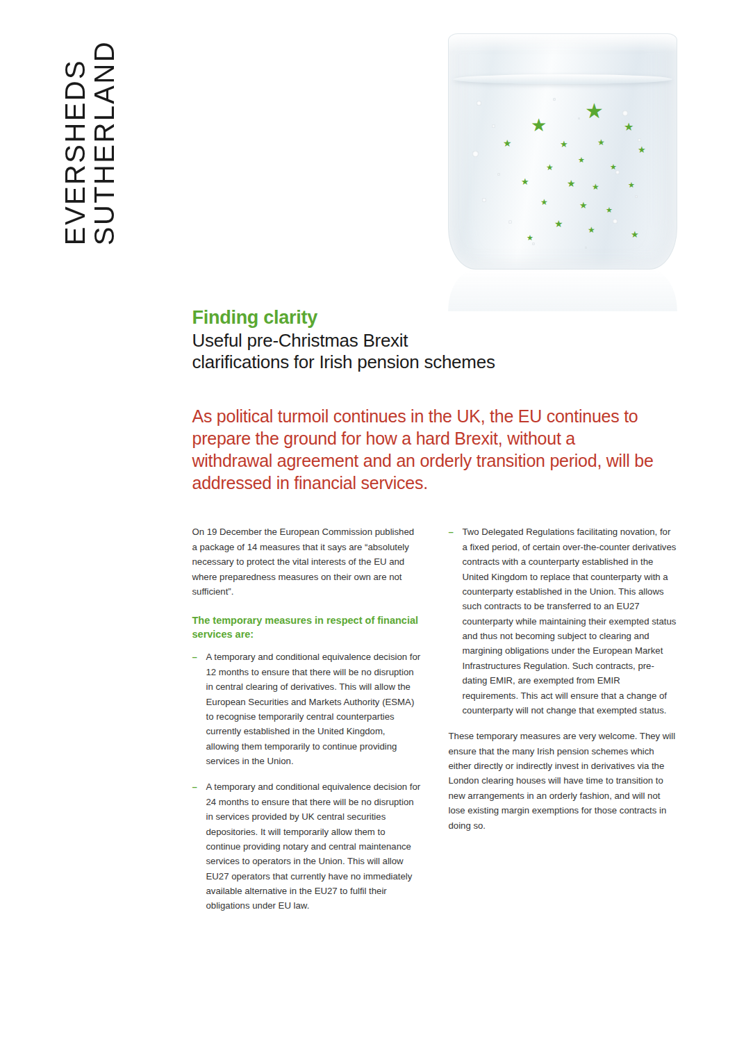EVERSHEDS
SUTHERLAND
★ ★ ★ ★ ★ ★ ★ ★ ★ ★ ★ ★ ★ ★ ★ ★ ★ ★ ★ ★ ★
Finding clarity
Useful pre-Christmas Brexit
clarifications for Irish pension schemes
As political turmoil continues in the UK, the EU continues to prepare the ground for how a hard Brexit, without a withdrawal agreement and an orderly transition period, will be addressed in financial services.
On 19 December the European Commission published a package of 14 measures that it says are “absolutely necessary to protect the vital interests of the EU and where preparedness measures on their own are not sufficient”.
The temporary measures in respect of financial services are:
A temporary and conditional equivalence decision for 12 months to ensure that there will be no disruption in central clearing of derivatives. This will allow the European Securities and Markets Authority (ESMA) to recognise temporarily central counterparties currently established in the United Kingdom, allowing them temporarily to continue providing services in the Union.
A temporary and conditional equivalence decision for 24 months to ensure that there will be no disruption in services provided by UK central securities depositories. It will temporarily allow them to continue providing notary and central maintenance services to operators in the Union. This will allow EU27 operators that currently have no immediately available alternative in the EU27 to fulfil their obligations under EU law.
Two Delegated Regulations facilitating novation, for a fixed period, of certain over-the-counter derivatives contracts with a counterparty established in the United Kingdom to replace that counterparty with a counterparty established in the Union. This allows such contracts to be transferred to an EU27 counterparty while maintaining their exempted status and thus not becoming subject to clearing and margining obligations under the European Market Infrastructures Regulation. Such contracts, pre-dating EMIR, are exempted from EMIR requirements. This act will ensure that a change of counterparty will not change that exempted status.
These temporary measures are very welcome. They will ensure that the many Irish pension schemes which either directly or indirectly invest in derivatives via the London clearing houses will have time to transition to new arrangements in an orderly fashion, and will not lose existing margin exemptions for those contracts in doing so.